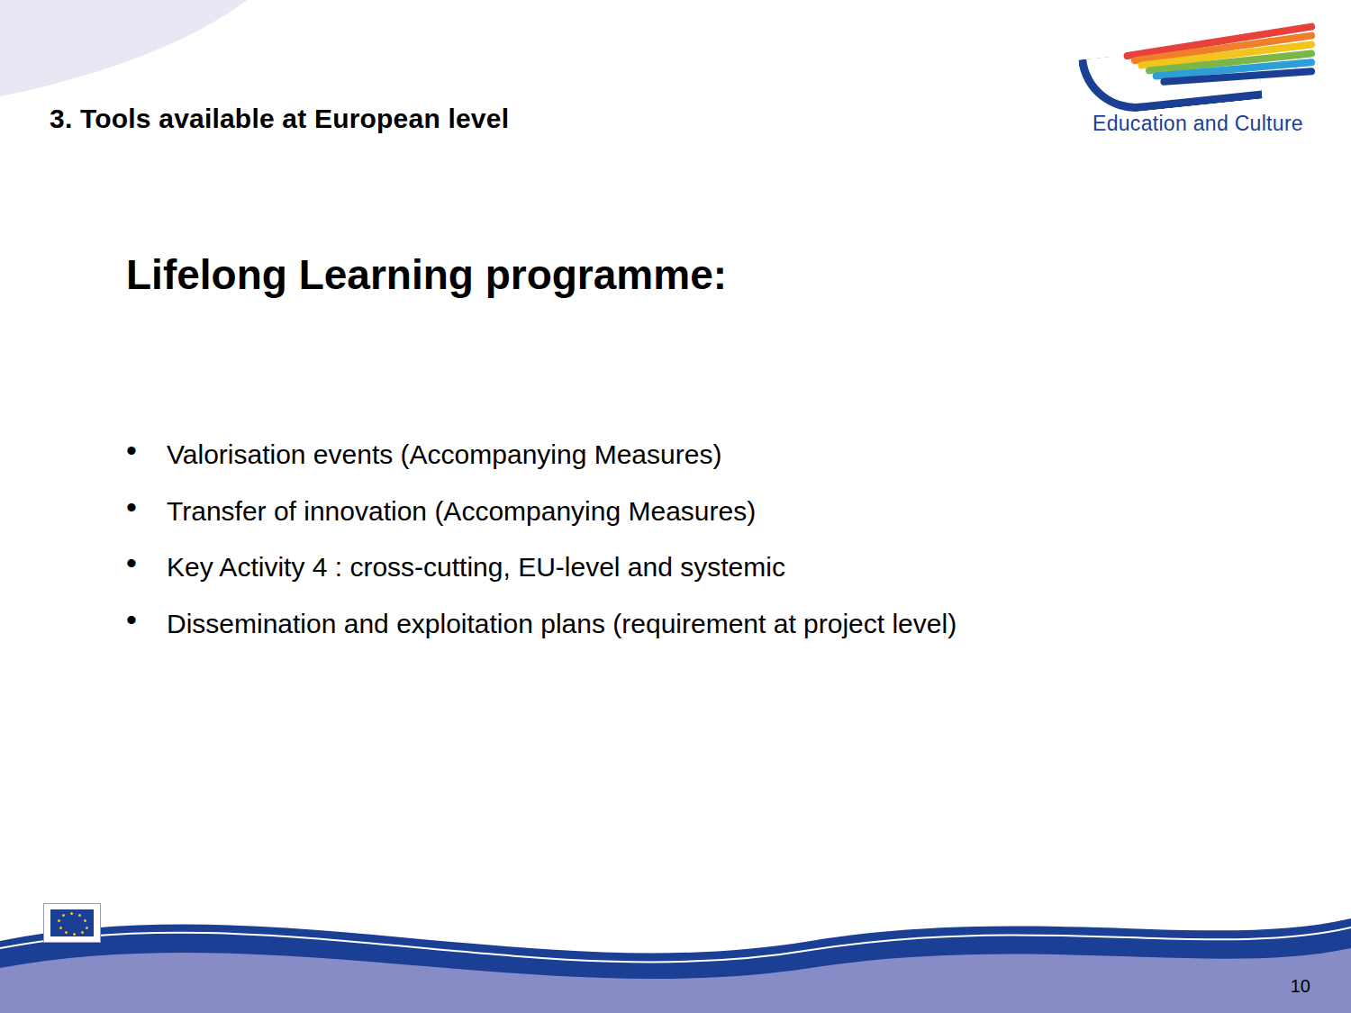3. Tools available at European level
Education and Culture
Lifelong Learning programme:
Valorisation events (Accompanying Measures)
Transfer of innovation (Accompanying Measures)
Key Activity 4 : cross-cutting, EU-level and systemic
Dissemination and exploitation plans (requirement at project level)
10